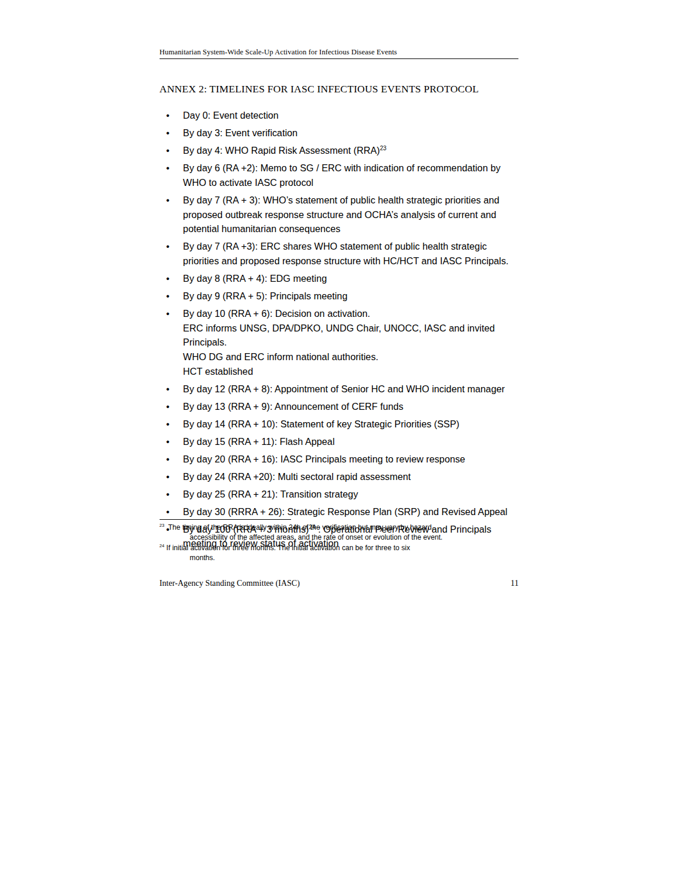Humanitarian System-Wide Scale-Up Activation for Infectious Disease Events
ANNEX 2: TIMELINES FOR IASC INFECTIOUS EVENTS PROTOCOL
Day 0: Event detection
By day 3: Event verification
By day 4: WHO Rapid Risk Assessment (RRA)23
By day 6 (RA +2): Memo to SG / ERC with indication of recommendation by WHO to activate IASC protocol
By day 7 (RA + 3): WHO’s statement of public health strategic priorities and proposed outbreak response structure and OCHA’s analysis of current and potential humanitarian consequences
By day 7 (RA +3): ERC shares WHO statement of public health strategic priorities and proposed response structure with HC/HCT and IASC Principals.
By day 8 (RRA + 4): EDG meeting
By day 9 (RRA + 5): Principals meeting
By day 10 (RRA + 6): Decision on activation. ERC informs UNSG, DPA/DPKO, UNDG Chair, UNOCC, IASC and invited Principals. WHO DG and ERC inform national authorities. HCT established
By day 12 (RRA + 8): Appointment of Senior HC and WHO incident manager
By day 13 (RRA + 9): Announcement of CERF funds
By day 14 (RRA + 10): Statement of key Strategic Priorities (SSP)
By day 15 (RRA + 11): Flash Appeal
By day 20 (RRA + 16): IASC Principals meeting to review response
By day 24 (RRA +20): Multi sectoral rapid assessment
By day 25 (RRA + 21): Transition strategy
By day 30 (RRRA + 26): Strategic Response Plan (SRP) and Revised Appeal
By day 100 (RRA + 3 months)24 : Operational Peer Review and Principals meeting to review status of activation
23 The timing of the RRA is ideally within 24h of the verification but may vary by hazard, accessibility of the affected areas, and the rate of onset or evolution of the event.
24 If initial activation for three months. The initial activation can be for three to six months.
Inter-Agency Standing Committee (IASC) 11